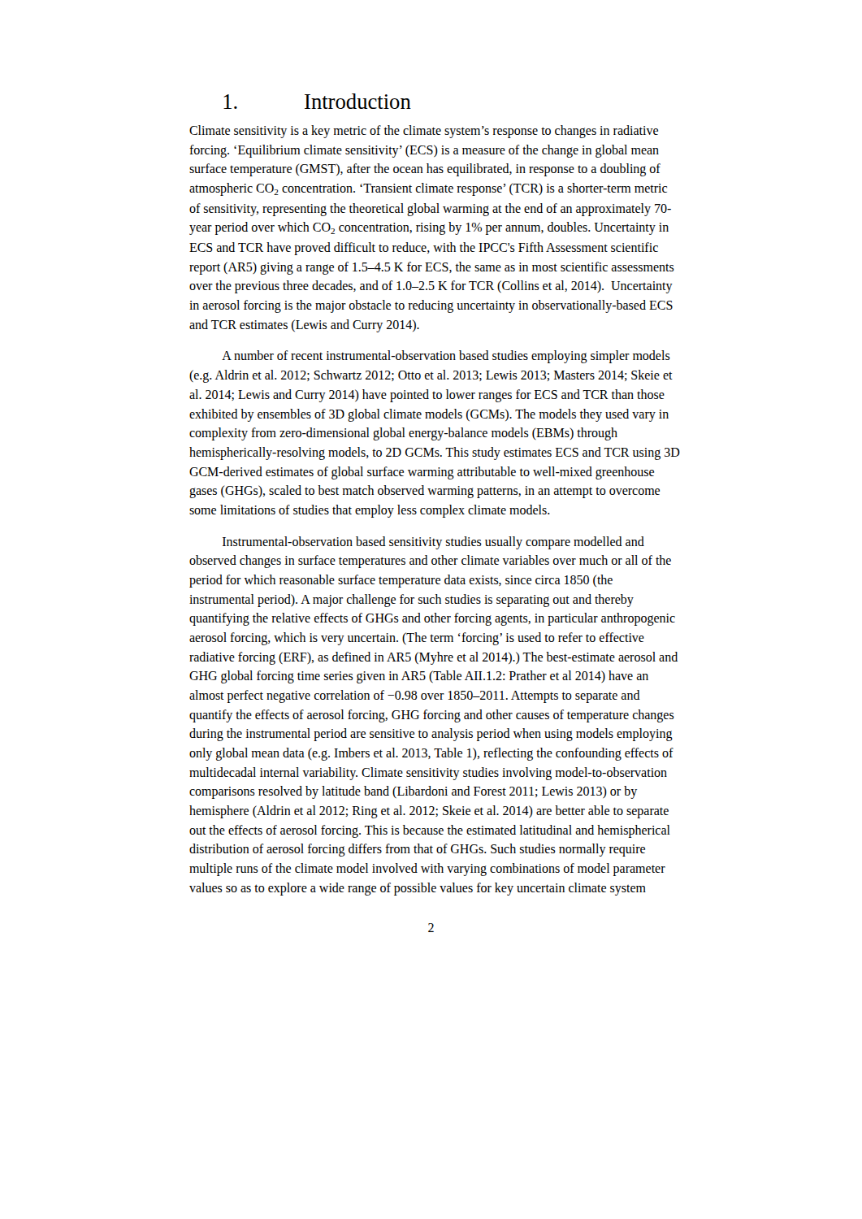1. Introduction
Climate sensitivity is a key metric of the climate system’s response to changes in radiative forcing. ‘Equilibrium climate sensitivity’ (ECS) is a measure of the change in global mean surface temperature (GMST), after the ocean has equilibrated, in response to a doubling of atmospheric CO2 concentration. ‘Transient climate response’ (TCR) is a shorter-term metric of sensitivity, representing the theoretical global warming at the end of an approximately 70-year period over which CO2 concentration, rising by 1% per annum, doubles. Uncertainty in ECS and TCR have proved difficult to reduce, with the IPCC's Fifth Assessment scientific report (AR5) giving a range of 1.5–4.5 K for ECS, the same as in most scientific assessments over the previous three decades, and of 1.0–2.5 K for TCR (Collins et al, 2014). Uncertainty in aerosol forcing is the major obstacle to reducing uncertainty in observationally-based ECS and TCR estimates (Lewis and Curry 2014).
A number of recent instrumental-observation based studies employing simpler models (e.g. Aldrin et al. 2012; Schwartz 2012; Otto et al. 2013; Lewis 2013; Masters 2014; Skeie et al. 2014; Lewis and Curry 2014) have pointed to lower ranges for ECS and TCR than those exhibited by ensembles of 3D global climate models (GCMs). The models they used vary in complexity from zero-dimensional global energy-balance models (EBMs) through hemispherically-resolving models, to 2D GCMs. This study estimates ECS and TCR using 3D GCM-derived estimates of global surface warming attributable to well-mixed greenhouse gases (GHGs), scaled to best match observed warming patterns, in an attempt to overcome some limitations of studies that employ less complex climate models.
Instrumental-observation based sensitivity studies usually compare modelled and observed changes in surface temperatures and other climate variables over much or all of the period for which reasonable surface temperature data exists, since circa 1850 (the instrumental period). A major challenge for such studies is separating out and thereby quantifying the relative effects of GHGs and other forcing agents, in particular anthropogenic aerosol forcing, which is very uncertain. (The term ‘forcing’ is used to refer to effective radiative forcing (ERF), as defined in AR5 (Myhre et al 2014).) The best-estimate aerosol and GHG global forcing time series given in AR5 (Table AII.1.2: Prather et al 2014) have an almost perfect negative correlation of −0.98 over 1850–2011. Attempts to separate and quantify the effects of aerosol forcing, GHG forcing and other causes of temperature changes during the instrumental period are sensitive to analysis period when using models employing only global mean data (e.g. Imbers et al. 2013, Table 1), reflecting the confounding effects of multidecadal internal variability. Climate sensitivity studies involving model-to-observation comparisons resolved by latitude band (Libardoni and Forest 2011; Lewis 2013) or by hemisphere (Aldrin et al 2012; Ring et al. 2012; Skeie et al. 2014) are better able to separate out the effects of aerosol forcing. This is because the estimated latitudinal and hemispherical distribution of aerosol forcing differs from that of GHGs. Such studies normally require multiple runs of the climate model involved with varying combinations of model parameter values so as to explore a wide range of possible values for key uncertain climate system
2